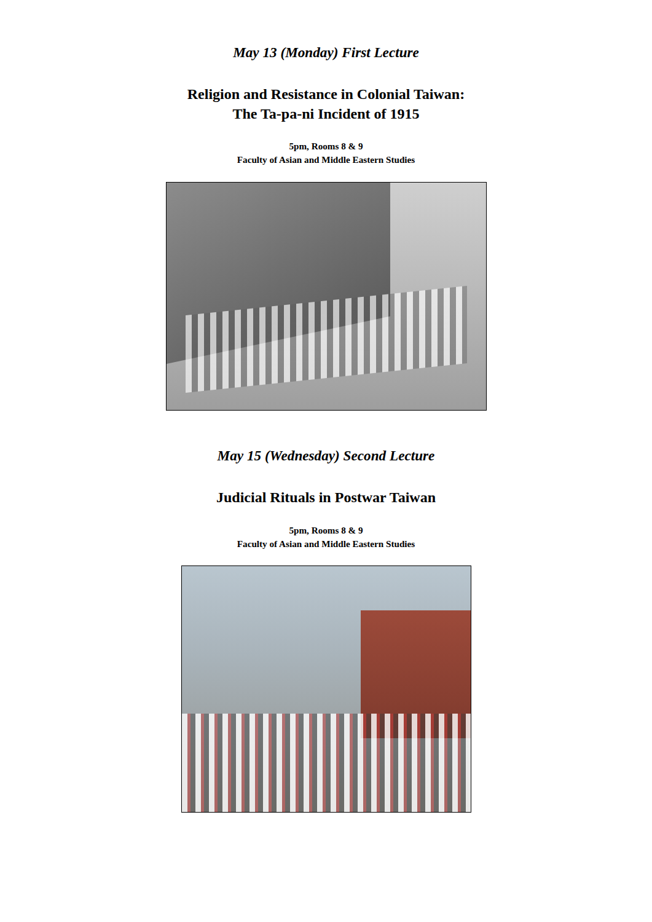May 13 (Monday) First Lecture
Religion and Resistance in Colonial Taiwan: The Ta-pa-ni Incident of 1915
5pm, Rooms 8 & 9 Faculty of Asian and Middle Eastern Studies
May 15 (Wednesday) Second Lecture
Judicial Rituals in Postwar Taiwan
5pm, Rooms 8 & 9 Faculty of Asian and Middle Eastern Studies